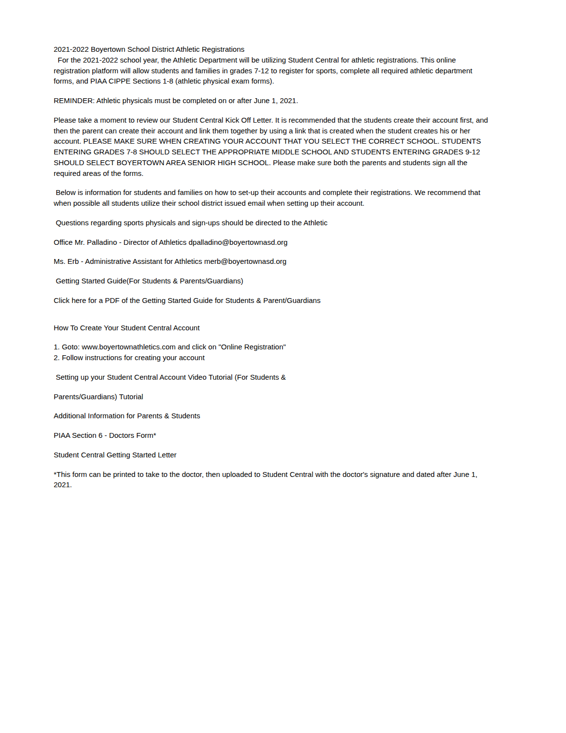2021-2022 Boyertown School District Athletic Registrations
For the 2021-2022 school year, the Athletic Department will be utilizing Student Central for athletic registrations. This online registration platform will allow students and families in grades 7-12 to register for sports, complete all required athletic department forms, and PIAA CIPPE Sections 1-8 (athletic physical exam forms).
REMINDER: Athletic physicals must be completed on or after June 1, 2021.
Please take a moment to review our Student Central Kick Off Letter. It is recommended that the students create their account first, and then the parent can create their account and link them together by using a link that is created when the student creates his or her account. PLEASE MAKE SURE WHEN CREATING YOUR ACCOUNT THAT YOU SELECT THE CORRECT SCHOOL. STUDENTS ENTERING GRADES 7-8 SHOULD SELECT THE APPROPRIATE MIDDLE SCHOOL AND STUDENTS ENTERING GRADES 9-12 SHOULD SELECT BOYERTOWN AREA SENIOR HIGH SCHOOL. Please make sure both the parents and students sign all the required areas of the forms.
Below is information for students and families on how to set-up their accounts and complete their registrations. We recommend that when possible all students utilize their school district issued email when setting up their account.
Questions regarding sports physicals and sign-ups should be directed to the Athletic
Office Mr. Palladino - Director of Athletics dpalladino@boyertownasd.org
Ms. Erb - Administrative Assistant for Athletics merb@boyertownasd.org
Getting Started Guide(For Students & Parents/Guardians)
Click here for a PDF of the Getting Started Guide for Students & Parent/Guardians
How To Create Your Student Central Account
1. Goto: www.boyertownathletics.com and click on "Online Registration" 2. Follow instructions for creating your account
Setting up your Student Central Account Video Tutorial (For Students &
Parents/Guardians) Tutorial
Additional Information for Parents & Students
PIAA Section 6 - Doctors Form*
Student Central Getting Started Letter
*This form can be printed to take to the doctor, then uploaded to Student Central with the doctor's signature and dated after June 1, 2021.